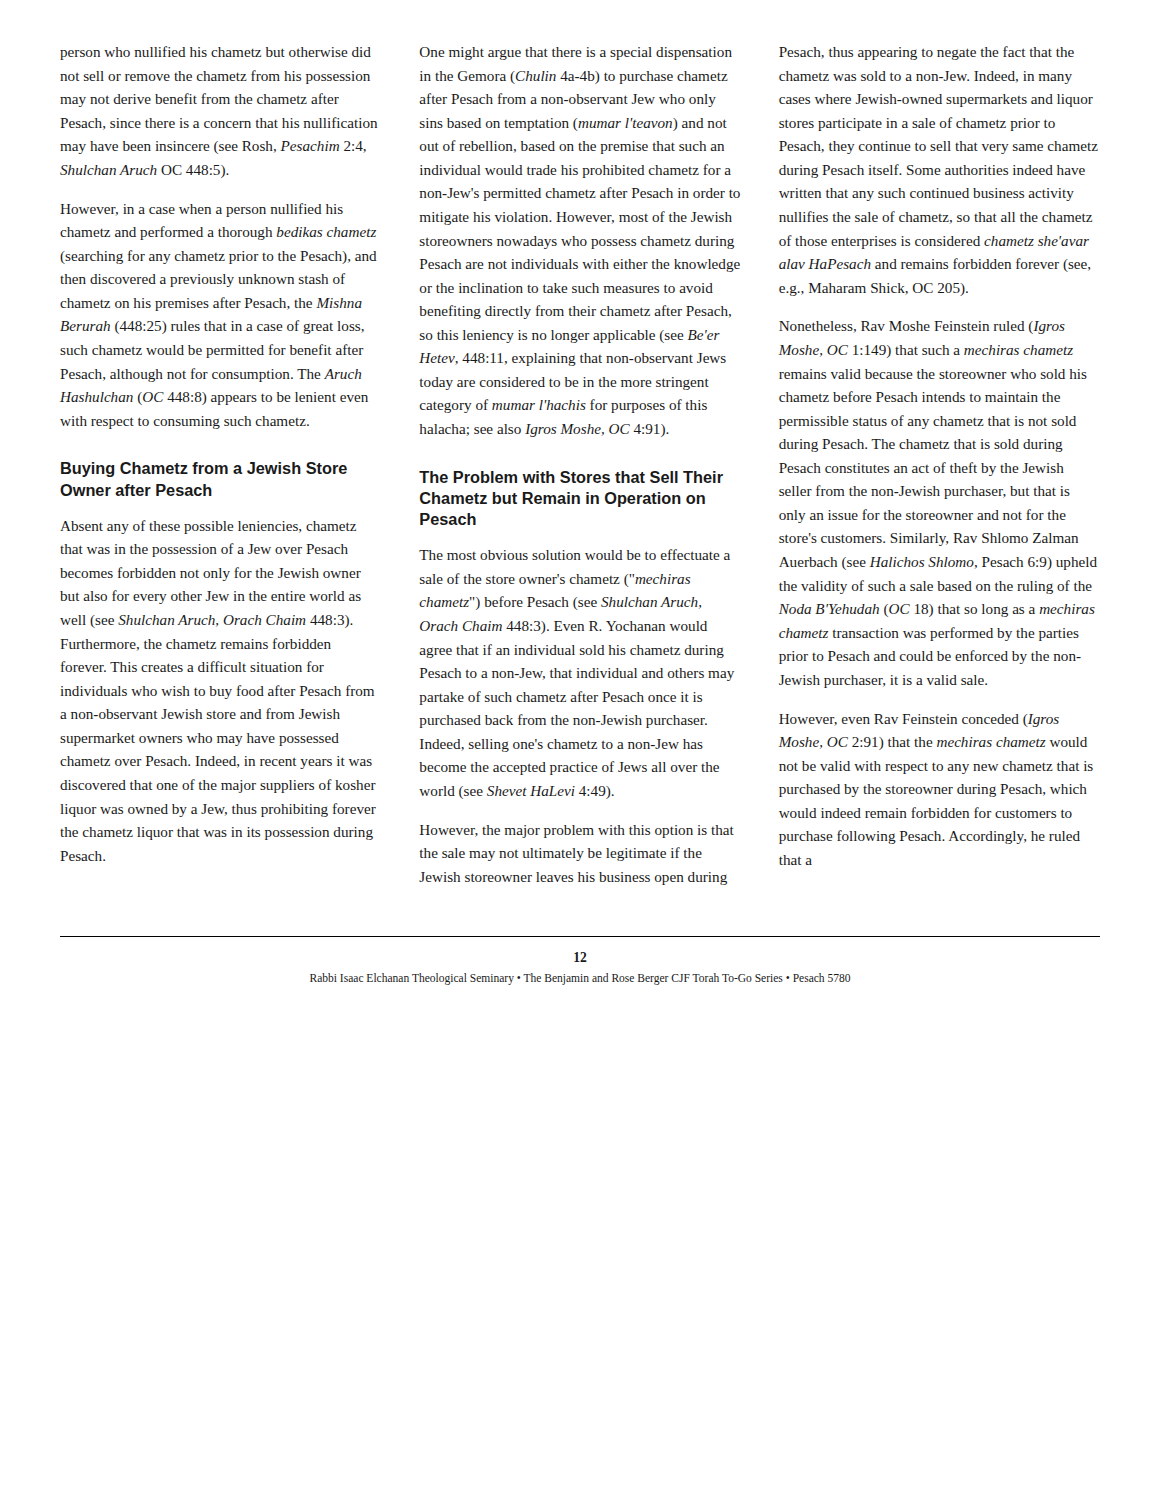person who nullified his chametz but otherwise did not sell or remove the chametz from his possession may not derive benefit from the chametz after Pesach, since there is a concern that his nullification may have been insincere (see Rosh, Pesachim 2:4, Shulchan Aruch OC 448:5).
However, in a case when a person nullified his chametz and performed a thorough bedikas chametz (searching for any chametz prior to the Pesach), and then discovered a previously unknown stash of chametz on his premises after Pesach, the Mishna Berurah (448:25) rules that in a case of great loss, such chametz would be permitted for benefit after Pesach, although not for consumption. The Aruch Hashulchan (OC 448:8) appears to be lenient even with respect to consuming such chametz.
Buying Chametz from a Jewish Store Owner after Pesach
Absent any of these possible leniencies, chametz that was in the possession of a Jew over Pesach becomes forbidden not only for the Jewish owner but also for every other Jew in the entire world as well (see Shulchan Aruch, Orach Chaim 448:3). Furthermore, the chametz remains forbidden forever. This creates a difficult situation for individuals who wish to buy food after Pesach from a non-observant Jewish store and from Jewish supermarket owners who may have possessed chametz over Pesach. Indeed, in recent years it was discovered that one of the major suppliers of kosher liquor was owned by a Jew, thus prohibiting forever the chametz liquor that was in its possession during Pesach.
One might argue that there is a special dispensation in the Gemora (Chulin 4a-4b) to purchase chametz after Pesach from a non-observant Jew who only sins based on temptation (mumar l'teavon) and not out of rebellion, based on the premise that such an individual would trade his prohibited chametz for a non-Jew's permitted chametz after Pesach in order to mitigate his violation. However, most of the Jewish storeowners nowadays who possess chametz during Pesach are not individuals with either the knowledge or the inclination to take such measures to avoid benefiting directly from their chametz after Pesach, so this leniency is no longer applicable (see Be'er Hetev, 448:11, explaining that non-observant Jews today are considered to be in the more stringent category of mumar l'hachis for purposes of this halacha; see also Igros Moshe, OC 4:91).
The Problem with Stores that Sell Their Chametz but Remain in Operation on Pesach
The most obvious solution would be to effectuate a sale of the store owner's chametz ("mechiras chametz") before Pesach (see Shulchan Aruch, Orach Chaim 448:3). Even R. Yochanan would agree that if an individual sold his chametz during Pesach to a non-Jew, that individual and others may partake of such chametz after Pesach once it is purchased back from the non-Jewish purchaser. Indeed, selling one's chametz to a non-Jew has become the accepted practice of Jews all over the world (see Shevet HaLevi 4:49).
However, the major problem with this option is that the sale may not ultimately be legitimate if the Jewish storeowner leaves his business open during Pesach, thus appearing to negate the fact that the chametz was sold to a non-Jew. Indeed, in many cases where Jewish-owned supermarkets and liquor stores participate in a sale of chametz prior to Pesach, they continue to sell that very same chametz during Pesach itself. Some authorities indeed have written that any such continued business activity nullifies the sale of chametz, so that all the chametz of those enterprises is considered chametz she'avar alav HaPesach and remains forbidden forever (see, e.g., Maharam Shick, OC 205).
Nonetheless, Rav Moshe Feinstein ruled (Igros Moshe, OC 1:149) that such a mechiras chametz remains valid because the storeowner who sold his chametz before Pesach intends to maintain the permissible status of any chametz that is not sold during Pesach. The chametz that is sold during Pesach constitutes an act of theft by the Jewish seller from the non-Jewish purchaser, but that is only an issue for the storeowner and not for the store's customers. Similarly, Rav Shlomo Zalman Auerbach (see Halichos Shlomo, Pesach 6:9) upheld the validity of such a sale based on the ruling of the Noda B'Yehudah (OC 18) that so long as a mechiras chametz transaction was performed by the parties prior to Pesach and could be enforced by the non-Jewish purchaser, it is a valid sale.
However, even Rav Feinstein conceded (Igros Moshe, OC 2:91) that the mechiras chametz would not be valid with respect to any new chametz that is purchased by the storeowner during Pesach, which would indeed remain forbidden for customers to purchase following Pesach. Accordingly, he ruled that a
12
Rabbi Isaac Elchanan Theological Seminary • The Benjamin and Rose Berger CJF Torah To-Go Series • Pesach 5780